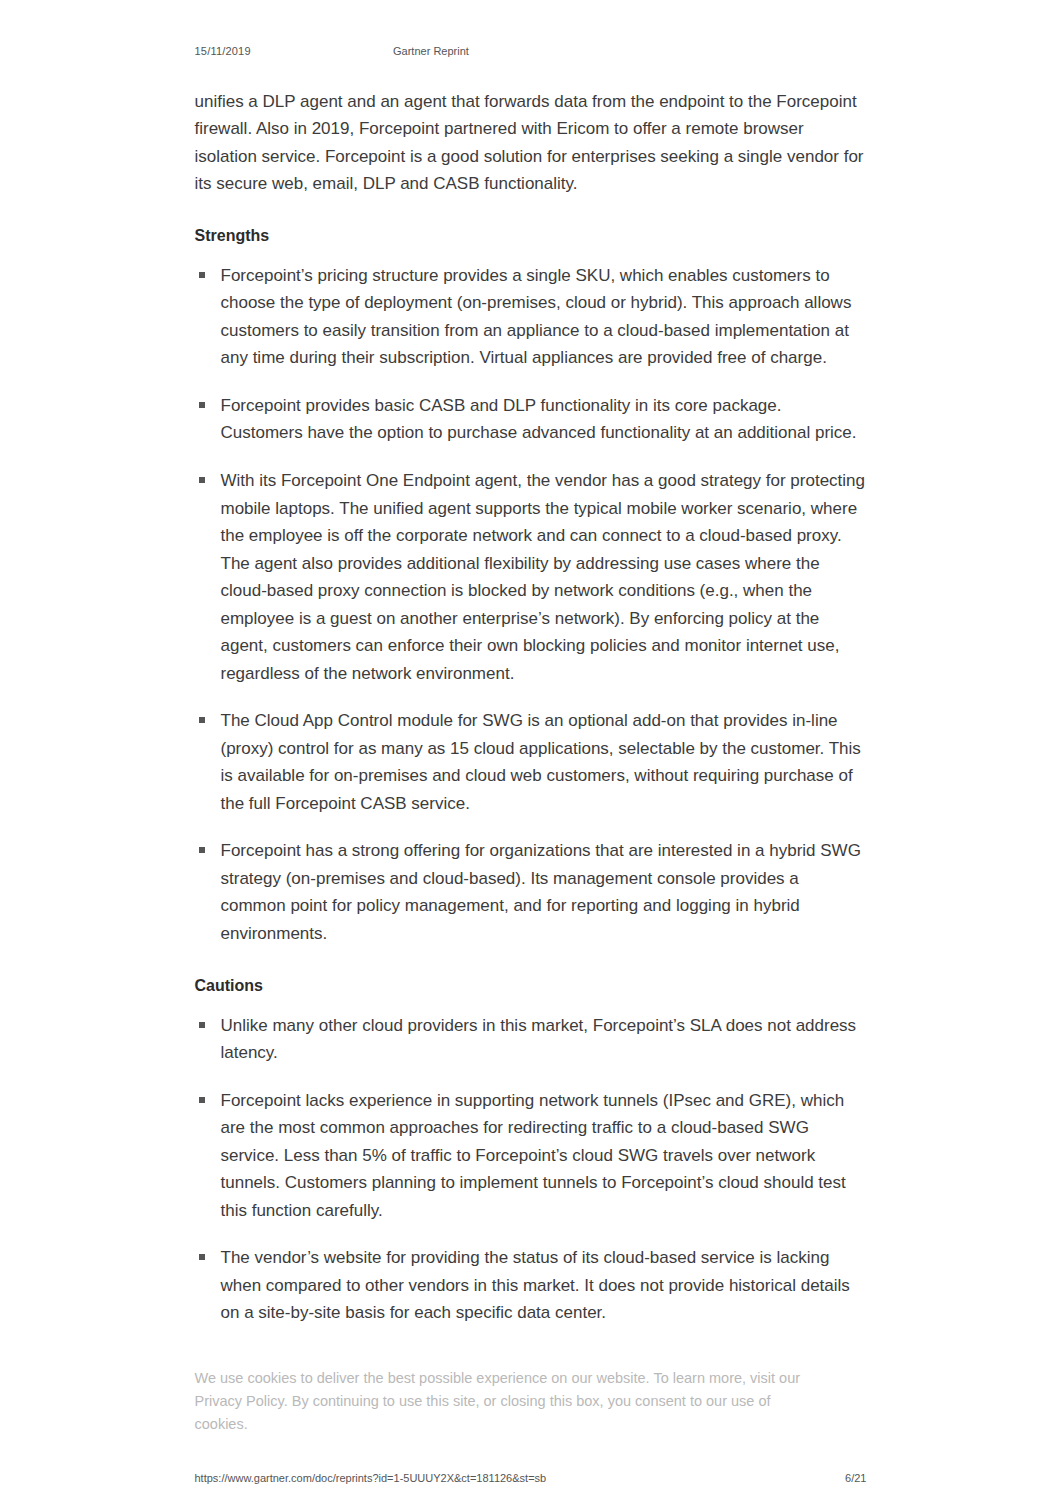15/11/2019 Gartner Reprint
unifies a DLP agent and an agent that forwards data from the endpoint to the Forcepoint firewall. Also in 2019, Forcepoint partnered with Ericom to offer a remote browser isolation service. Forcepoint is a good solution for enterprises seeking a single vendor for its secure web, email, DLP and CASB functionality.
Strengths
Forcepoint’s pricing structure provides a single SKU, which enables customers to choose the type of deployment (on-premises, cloud or hybrid). This approach allows customers to easily transition from an appliance to a cloud-based implementation at any time during their subscription. Virtual appliances are provided free of charge.
Forcepoint provides basic CASB and DLP functionality in its core package. Customers have the option to purchase advanced functionality at an additional price.
With its Forcepoint One Endpoint agent, the vendor has a good strategy for protecting mobile laptops. The unified agent supports the typical mobile worker scenario, where the employee is off the corporate network and can connect to a cloud-based proxy. The agent also provides additional flexibility by addressing use cases where the cloud-based proxy connection is blocked by network conditions (e.g., when the employee is a guest on another enterprise’s network). By enforcing policy at the agent, customers can enforce their own blocking policies and monitor internet use, regardless of the network environment.
The Cloud App Control module for SWG is an optional add-on that provides in-line (proxy) control for as many as 15 cloud applications, selectable by the customer. This is available for on-premises and cloud web customers, without requiring purchase of the full Forcepoint CASB service.
Forcepoint has a strong offering for organizations that are interested in a hybrid SWG strategy (on-premises and cloud-based). Its management console provides a common point for policy management, and for reporting and logging in hybrid environments.
Cautions
Unlike many other cloud providers in this market, Forcepoint’s SLA does not address latency.
Forcepoint lacks experience in supporting network tunnels (IPsec and GRE), which are the most common approaches for redirecting traffic to a cloud-based SWG service. Less than 5% of traffic to Forcepoint’s cloud SWG travels over network tunnels. Customers planning to implement tunnels to Forcepoint’s cloud should test this function carefully.
The vendor’s website for providing the status of its cloud-based service is lacking when compared to other vendors in this market. It does not provide historical details on a site-by-site basis for each specific data center.
We use cookies to deliver the best possible experience on our website. To learn more, visit our Privacy Policy. By continuing to use this site, or closing this box, you consent to our use of cookies.
https://www.gartner.com/doc/reprints?id=1-5UUUY2X&ct=181126&st=sb 6/21